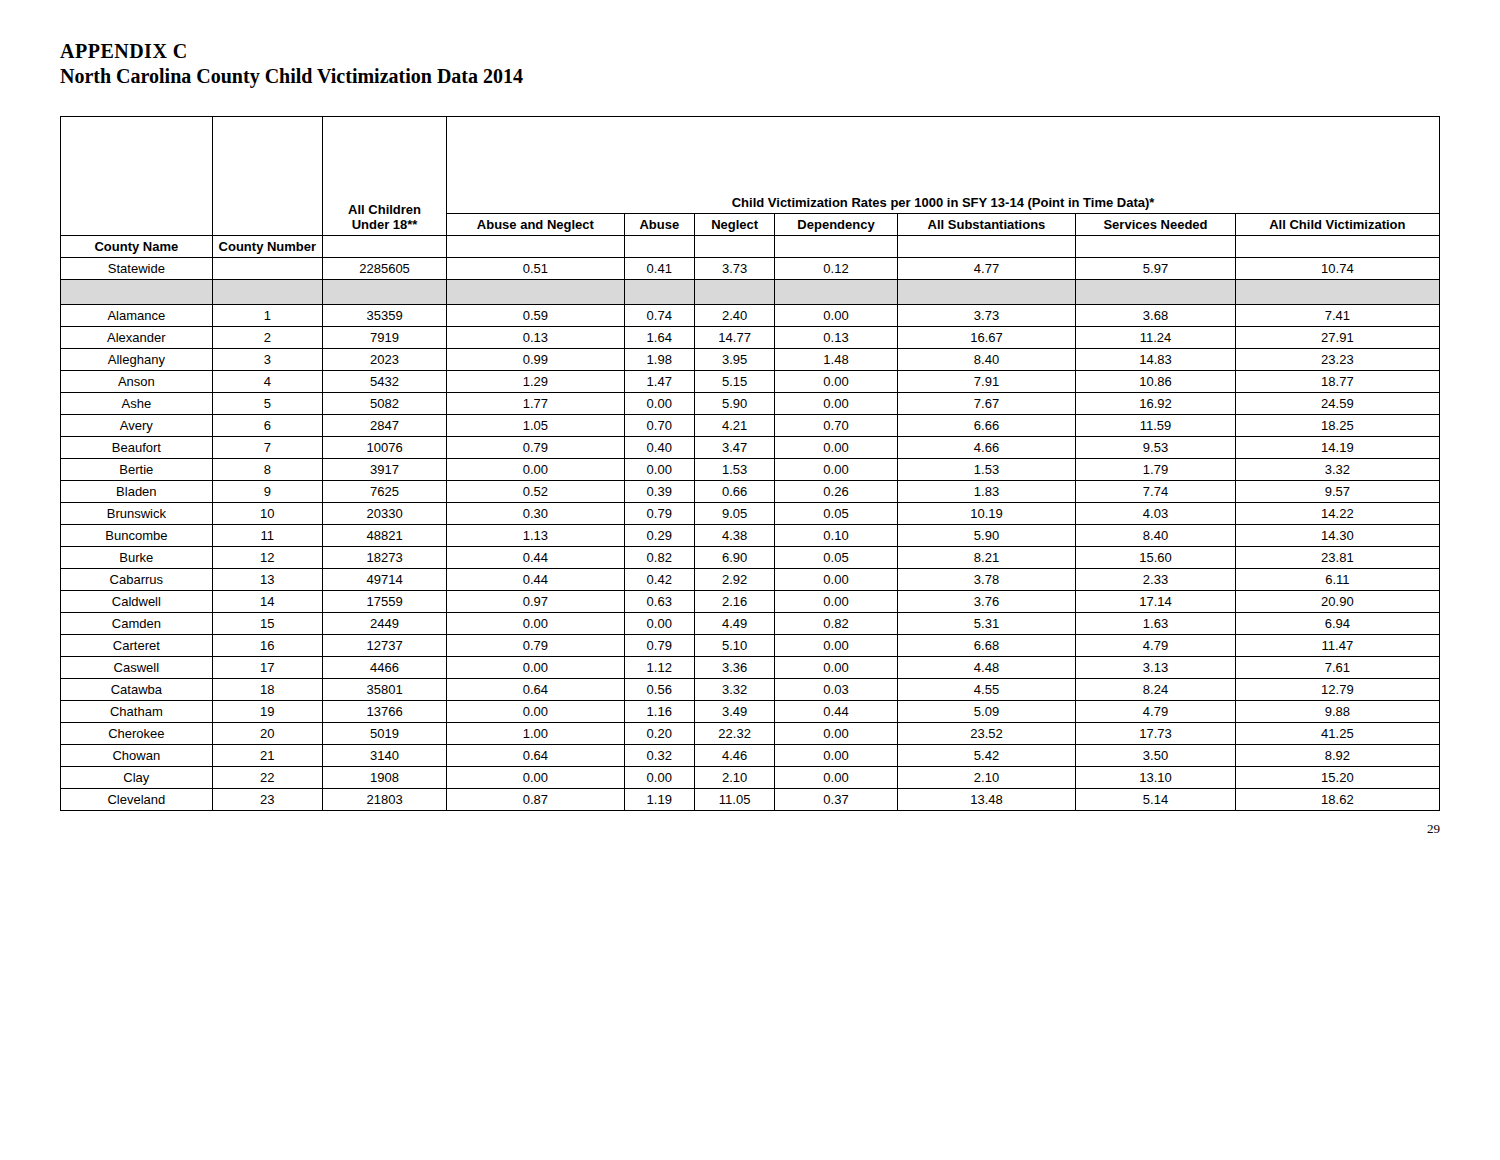APPENDIX C
North Carolina County Child Victimization Data 2014
| | | All Children Under 18** | Child Victimization Rates per 1000 in SFY 13-14 (Point in Time Data)* |
| --- | --- | --- | --- |
| Abuse and Neglect | Abuse | Neglect | Dependency | All Substantiations | Services Needed | All Child Victimization |
| County Name | County Number | | | | | | | | |
| Statewide | | 2285605 | 0.51 | 0.41 | 3.73 | 0.12 | 4.77 | 5.97 | 10.74 |
| Alamance | 1 | 35359 | 0.59 | 0.74 | 2.40 | 0.00 | 3.73 | 3.68 | 7.41 |
| Alexander | 2 | 7919 | 0.13 | 1.64 | 14.77 | 0.13 | 16.67 | 11.24 | 27.91 |
| Alleghany | 3 | 2023 | 0.99 | 1.98 | 3.95 | 1.48 | 8.40 | 14.83 | 23.23 |
| Anson | 4 | 5432 | 1.29 | 1.47 | 5.15 | 0.00 | 7.91 | 10.86 | 18.77 |
| Ashe | 5 | 5082 | 1.77 | 0.00 | 5.90 | 0.00 | 7.67 | 16.92 | 24.59 |
| Avery | 6 | 2847 | 1.05 | 0.70 | 4.21 | 0.70 | 6.66 | 11.59 | 18.25 |
| Beaufort | 7 | 10076 | 0.79 | 0.40 | 3.47 | 0.00 | 4.66 | 9.53 | 14.19 |
| Bertie | 8 | 3917 | 0.00 | 0.00 | 1.53 | 0.00 | 1.53 | 1.79 | 3.32 |
| Bladen | 9 | 7625 | 0.52 | 0.39 | 0.66 | 0.26 | 1.83 | 7.74 | 9.57 |
| Brunswick | 10 | 20330 | 0.30 | 0.79 | 9.05 | 0.05 | 10.19 | 4.03 | 14.22 |
| Buncombe | 11 | 48821 | 1.13 | 0.29 | 4.38 | 0.10 | 5.90 | 8.40 | 14.30 |
| Burke | 12 | 18273 | 0.44 | 0.82 | 6.90 | 0.05 | 8.21 | 15.60 | 23.81 |
| Cabarrus | 13 | 49714 | 0.44 | 0.42 | 2.92 | 0.00 | 3.78 | 2.33 | 6.11 |
| Caldwell | 14 | 17559 | 0.97 | 0.63 | 2.16 | 0.00 | 3.76 | 17.14 | 20.90 |
| Camden | 15 | 2449 | 0.00 | 0.00 | 4.49 | 0.82 | 5.31 | 1.63 | 6.94 |
| Carteret | 16 | 12737 | 0.79 | 0.79 | 5.10 | 0.00 | 6.68 | 4.79 | 11.47 |
| Caswell | 17 | 4466 | 0.00 | 1.12 | 3.36 | 0.00 | 4.48 | 3.13 | 7.61 |
| Catawba | 18 | 35801 | 0.64 | 0.56 | 3.32 | 0.03 | 4.55 | 8.24 | 12.79 |
| Chatham | 19 | 13766 | 0.00 | 1.16 | 3.49 | 0.44 | 5.09 | 4.79 | 9.88 |
| Cherokee | 20 | 5019 | 1.00 | 0.20 | 22.32 | 0.00 | 23.52 | 17.73 | 41.25 |
| Chowan | 21 | 3140 | 0.64 | 0.32 | 4.46 | 0.00 | 5.42 | 3.50 | 8.92 |
| Clay | 22 | 1908 | 0.00 | 0.00 | 2.10 | 0.00 | 2.10 | 13.10 | 15.20 |
| Cleveland | 23 | 21803 | 0.87 | 1.19 | 11.05 | 0.37 | 13.48 | 5.14 | 18.62 |
29